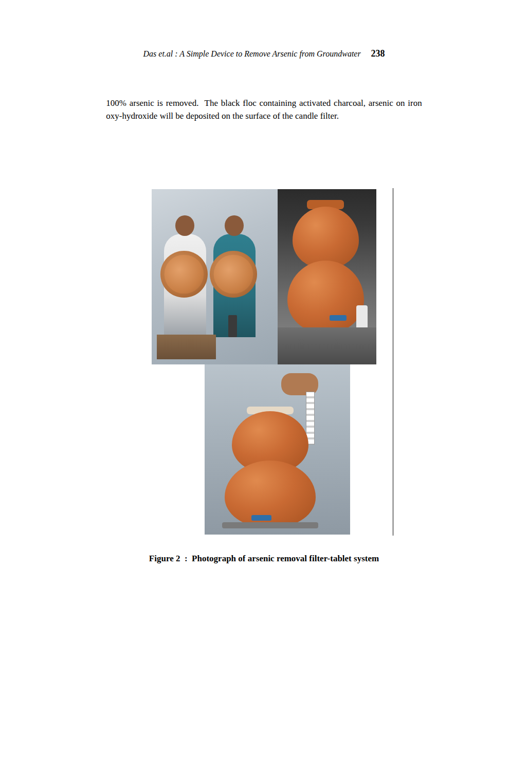Das et.al : A Simple Device to Remove Arsenic from Groundwater 238
100% arsenic is removed. The black floc containing activated charcoal, arsenic on iron oxy-hydroxide will be deposited on the surface of the candle filter.
Figure 2 : Photograph of arsenic removal filter-tablet system